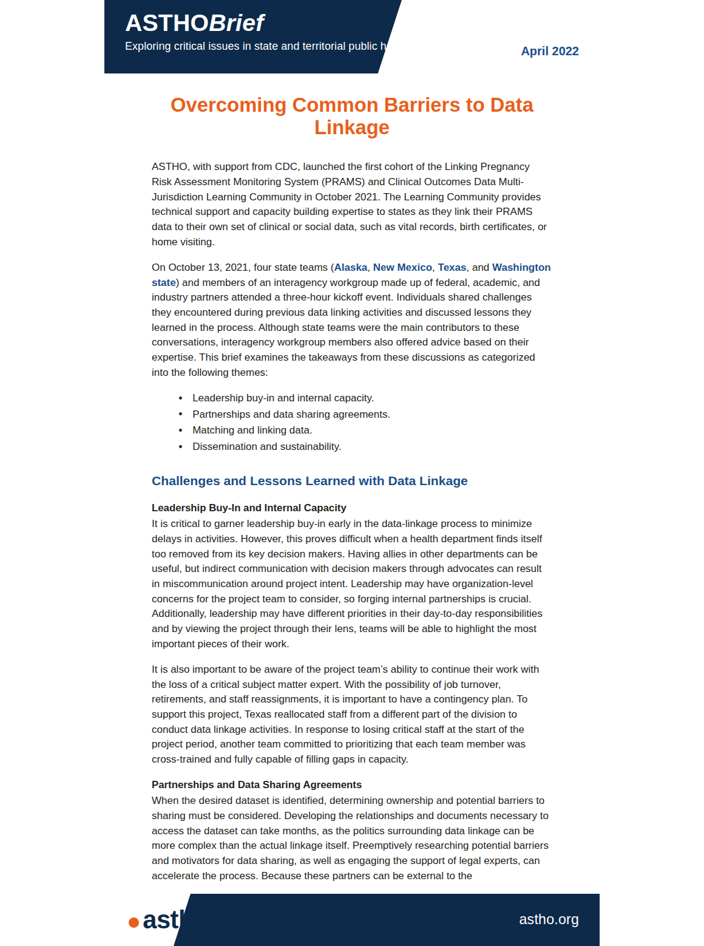ASTHOBrief
Exploring critical issues in state and territorial public health.
April 2022
Overcoming Common Barriers to Data Linkage
ASTHO, with support from CDC, launched the first cohort of the Linking Pregnancy Risk Assessment Monitoring System (PRAMS) and Clinical Outcomes Data Multi-Jurisdiction Learning Community in October 2021. The Learning Community provides technical support and capacity building expertise to states as they link their PRAMS data to their own set of clinical or social data, such as vital records, birth certificates, or home visiting.
On October 13, 2021, four state teams (Alaska, New Mexico, Texas, and Washington state) and members of an interagency workgroup made up of federal, academic, and industry partners attended a three-hour kickoff event. Individuals shared challenges they encountered during previous data linking activities and discussed lessons they learned in the process. Although state teams were the main contributors to these conversations, interagency workgroup members also offered advice based on their expertise. This brief examines the takeaways from these discussions as categorized into the following themes:
Leadership buy-in and internal capacity.
Partnerships and data sharing agreements.
Matching and linking data.
Dissemination and sustainability.
Challenges and Lessons Learned with Data Linkage
Leadership Buy-In and Internal Capacity
It is critical to garner leadership buy-in early in the data-linkage process to minimize delays in activities. However, this proves difficult when a health department finds itself too removed from its key decision makers. Having allies in other departments can be useful, but indirect communication with decision makers through advocates can result in miscommunication around project intent. Leadership may have organization-level concerns for the project team to consider, so forging internal partnerships is crucial. Additionally, leadership may have different priorities in their day-to-day responsibilities and by viewing the project through their lens, teams will be able to highlight the most important pieces of their work.
It is also important to be aware of the project team’s ability to continue their work with the loss of a critical subject matter expert. With the possibility of job turnover, retirements, and staff reassignments, it is important to have a contingency plan. To support this project, Texas reallocated staff from a different part of the division to conduct data linkage activities. In response to losing critical staff at the start of the project period, another team committed to prioritizing that each team member was cross-trained and fully capable of filling gaps in capacity.
Partnerships and Data Sharing Agreements
When the desired dataset is identified, determining ownership and potential barriers to sharing must be considered. Developing the relationships and documents necessary to access the dataset can take months, as the politics surrounding data linkage can be more complex than the actual linkage itself. Preemptively researching potential barriers and motivators for data sharing, as well as engaging the support of legal experts, can accelerate the process. Because these partners can be external to the
astho™
astho.org